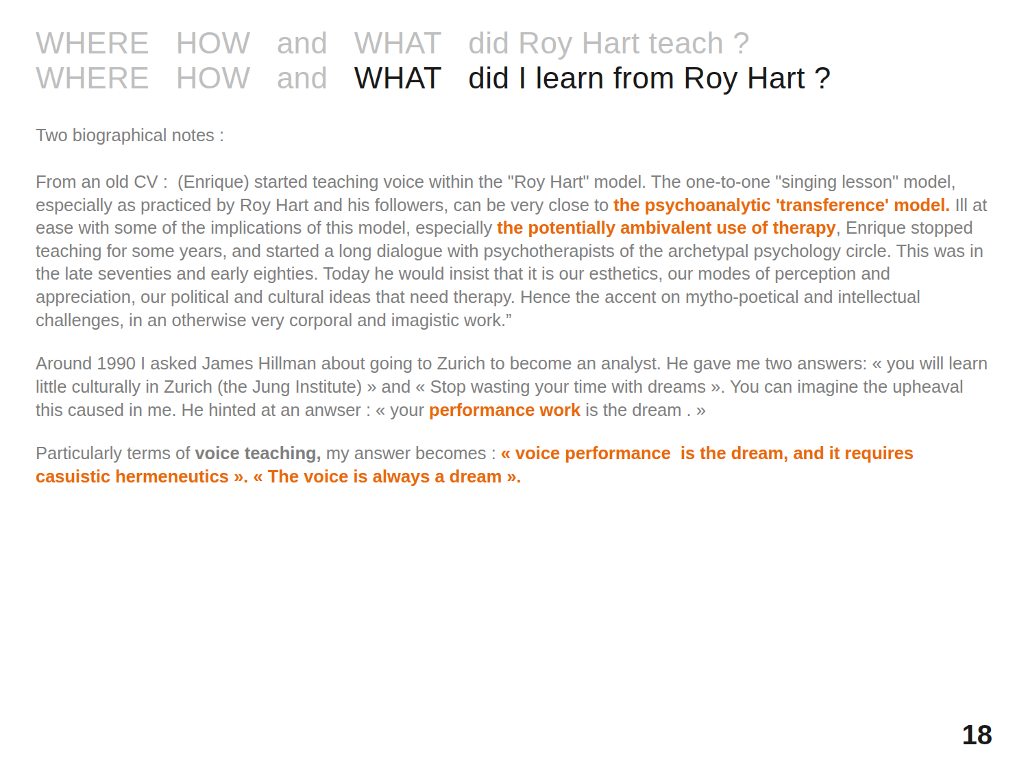WHERE HOW and WHAT did Roy Hart teach ? WHERE HOW and WHAT did I learn from Roy Hart ?
Two biographical notes :
From an old CV : (Enrique) started teaching voice within the "Roy Hart" model. The one-to-one "singing lesson" model, especially as practiced by Roy Hart and his followers, can be very close to the psychoanalytic 'transference' model. Ill at ease with some of the implications of this model, especially the potentially ambivalent use of therapy, Enrique stopped teaching for some years, and started a long dialogue with psychotherapists of the archetypal psychology circle. This was in the late seventies and early eighties. Today he would insist that it is our esthetics, our modes of perception and appreciation, our political and cultural ideas that need therapy. Hence the accent on mytho-poetical and intellectual challenges, in an otherwise very corporal and imagistic work.”
Around 1990 I asked James Hillman about going to Zurich to become an analyst. He gave me two answers: « you will learn little culturally in Zurich (the Jung Institute) » and « Stop wasting your time with dreams ». You can imagine the upheaval this caused in me. He hinted at an anwser : « your performance work is the dream . »
Particularly terms of voice teaching, my answer becomes : « voice performance is the dream, and it requires casuistic hermeneutics ». « The voice is always a dream ».
18